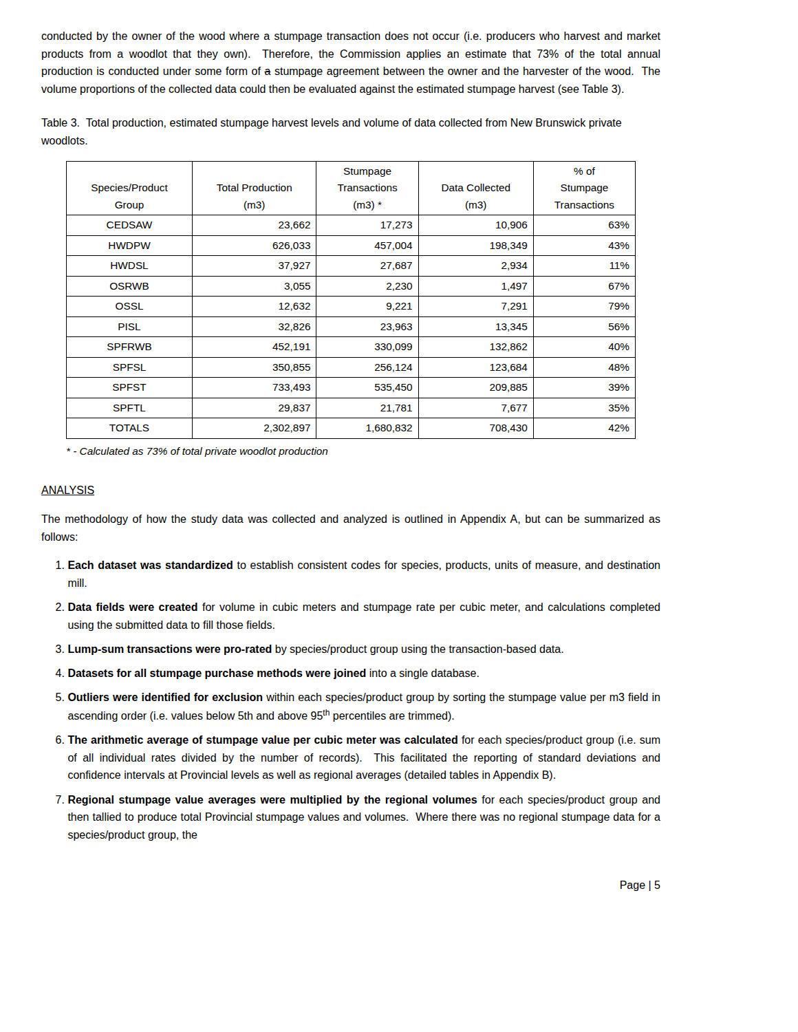conducted by the owner of the wood where a stumpage transaction does not occur (i.e. producers who harvest and market products from a woodlot that they own). Therefore, the Commission applies an estimate that 73% of the total annual production is conducted under some form of a stumpage agreement between the owner and the harvester of the wood. The volume proportions of the collected data could then be evaluated against the estimated stumpage harvest (see Table 3).
Table 3. Total production, estimated stumpage harvest levels and volume of data collected from New Brunswick private woodlots.
| Species/Product Group | Total Production (m3) | Stumpage Transactions (m3) * | Data Collected (m3) | % of Stumpage Transactions |
| --- | --- | --- | --- | --- |
| CEDSAW | 23,662 | 17,273 | 10,906 | 63% |
| HWDPW | 626,033 | 457,004 | 198,349 | 43% |
| HWDSL | 37,927 | 27,687 | 2,934 | 11% |
| OSRWB | 3,055 | 2,230 | 1,497 | 67% |
| OSSL | 12,632 | 9,221 | 7,291 | 79% |
| PISL | 32,826 | 23,963 | 13,345 | 56% |
| SPFRWB | 452,191 | 330,099 | 132,862 | 40% |
| SPFSL | 350,855 | 256,124 | 123,684 | 48% |
| SPFST | 733,493 | 535,450 | 209,885 | 39% |
| SPFTL | 29,837 | 21,781 | 7,677 | 35% |
| TOTALS | 2,302,897 | 1,680,832 | 708,430 | 42% |
* - Calculated as 73% of total private woodlot production
ANALYSIS
The methodology of how the study data was collected and analyzed is outlined in Appendix A, but can be summarized as follows:
Each dataset was standardized to establish consistent codes for species, products, units of measure, and destination mill.
Data fields were created for volume in cubic meters and stumpage rate per cubic meter, and calculations completed using the submitted data to fill those fields.
Lump-sum transactions were pro-rated by species/product group using the transaction-based data.
Datasets for all stumpage purchase methods were joined into a single database.
Outliers were identified for exclusion within each species/product group by sorting the stumpage value per m3 field in ascending order (i.e. values below 5th and above 95th percentiles are trimmed).
The arithmetic average of stumpage value per cubic meter was calculated for each species/product group (i.e. sum of all individual rates divided by the number of records). This facilitated the reporting of standard deviations and confidence intervals at Provincial levels as well as regional averages (detailed tables in Appendix B).
Regional stumpage value averages were multiplied by the regional volumes for each species/product group and then tallied to produce total Provincial stumpage values and volumes. Where there was no regional stumpage data for a species/product group, the
Page | 5